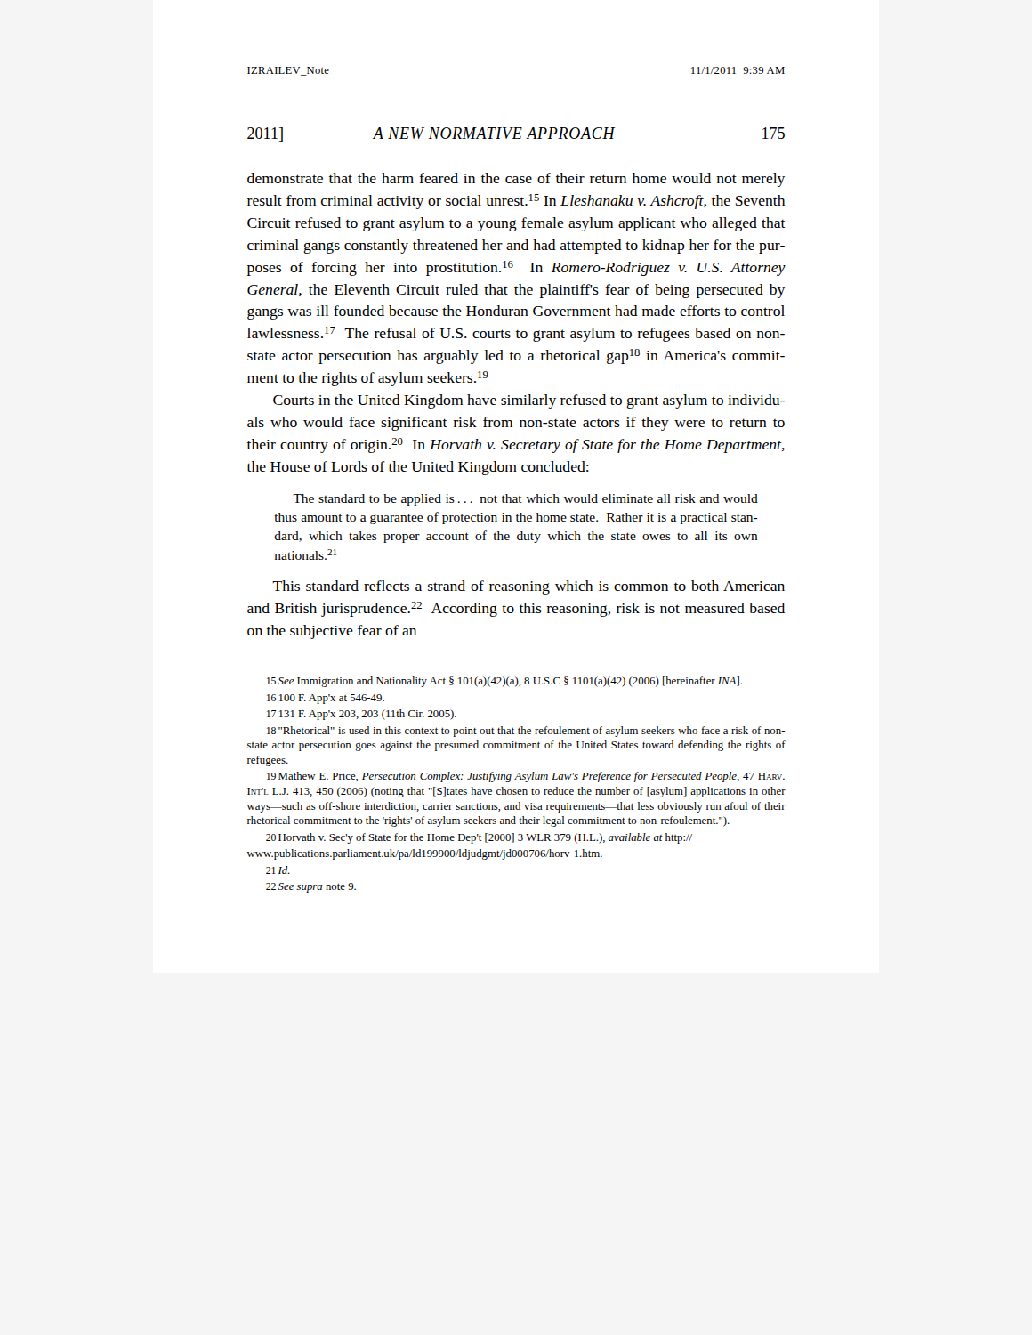IZRAILEV_Note 11/1/2011 9:39 AM
2011] A NEW NORMATIVE APPROACH 175
demonstrate that the harm feared in the case of their return home would not merely result from criminal activity or social unrest.15 In Lleshanaku v. Ashcroft, the Seventh Circuit refused to grant asylum to a young female asylum applicant who alleged that criminal gangs constantly threatened her and had attempted to kidnap her for the purposes of forcing her into prostitution.16 In Romero-Rodriguez v. U.S. Attorney General, the Eleventh Circuit ruled that the plaintiff's fear of being persecuted by gangs was ill founded because the Honduran Government had made efforts to control lawlessness.17 The refusal of U.S. courts to grant asylum to refugees based on non-state actor persecution has arguably led to a rhetorical gap18 in America's commitment to the rights of asylum seekers.19
Courts in the United Kingdom have similarly refused to grant asylum to individuals who would face significant risk from non-state actors if they were to return to their country of origin.20 In Horvath v. Secretary of State for the Home Department, the House of Lords of the United Kingdom concluded:
The standard to be applied is . . .  not that which would eliminate all risk and would thus amount to a guarantee of protection in the home state. Rather it is a practical standard, which takes proper account of the duty which the state owes to all its own nationals.21
This standard reflects a strand of reasoning which is common to both American and British jurisprudence.22 According to this reasoning, risk is not measured based on the subjective fear of an
15 See Immigration and Nationality Act § 101(a)(42)(a), 8 U.S.C § 1101(a)(42) (2006) [hereinafter INA].
16100 F. App'x at 546-49.
17131 F. App'x 203, 203 (11th Cir. 2005).
18"Rhetorical" is used in this context to point out that the refoulement of asylum seekers who face a risk of non-state actor persecution goes against the presumed commitment of the United States toward defending the rights of refugees.
19 Mathew E. Price, Persecution Complex: Justifying Asylum Law's Preference for Persecuted People, 47 Harv. Int'l L.J. 413, 450 (2006) (noting that "[S]tates have chosen to reduce the number of [asylum] applications in other ways—such as off-shore interdiction, carrier sanctions, and visa requirements—that less obviously run afoul of their rhetorical commitment to the 'rights' of asylum seekers and their legal commitment to non-refoulement.").
20 Horvath v. Sec'y of State for the Home Dep't [2000] 3 WLR 379 (H.L.), available at http://
www.publications.parliament.uk/pa/ld199900/ldjudgmt/jd000706/horv-1.htm.
21 Id.
22 See supra note 9.